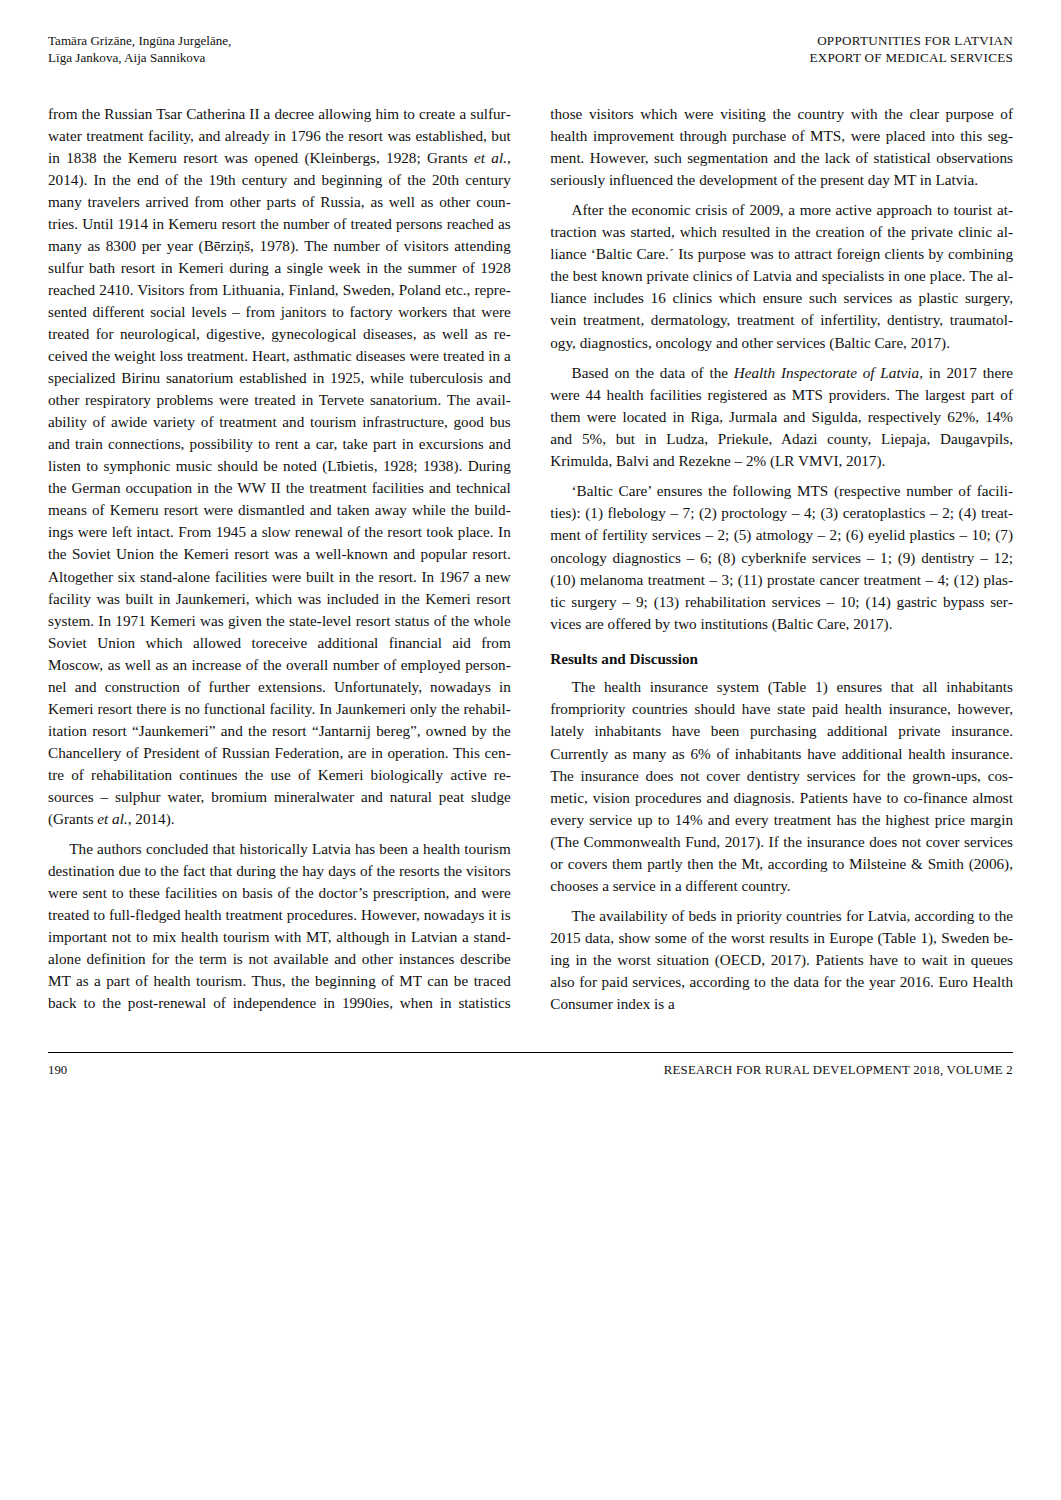Tamāra Grizāne, Ingūna Jurgelāne,
Līga Jankova, Aija Sannikova
Opportunities for Latvian
export of medical services
from the Russian Tsar Catherina II a decree allowing him to create a sulfurwater treatment facility, and already in 1796 the resort was established, but in 1838 the Kemeru resort was opened (Kleinbergs, 1928; Grants et al., 2014). In the end of the 19th century and beginning of the 20th century many travelers arrived from other parts of Russia, as well as other countries. Until 1914 in Kemeru resort the number of treated persons reached as many as 8300 per year (Bērziņš, 1978). The number of visitors attending sulfur bath resort in Kemeri during a single week in the summer of 1928 reached 2410. Visitors from Lithuania, Finland, Sweden, Poland etc., represented different social levels – from janitors to factory workers that were treated for neurological, digestive, gynecological diseases, as well as received the weight loss treatment. Heart, asthmatic diseases were treated in a specialized Birinu sanatorium established in 1925, while tuberculosis and other respiratory problems were treated in Tervete sanatorium. The availability of awide variety of treatment and tourism infrastructure, good bus and train connections, possibility to rent a car, take part in excursions and listen to symphonic music should be noted (Lībietis, 1928; 1938). During the German occupation in the WW II the treatment facilities and technical means of Kemeru resort were dismantled and taken away while the buildings were left intact. From 1945 a slow renewal of the resort took place. In the Soviet Union the Kemeri resort was a well-known and popular resort. Altogether six stand-alone facilities were built in the resort. In 1967 a new facility was built in Jaunkemeri, which was included in the Kemeri resort system. In 1971 Kemeri was given the state-level resort status of the whole Soviet Union which allowed toreceive additional financial aid from Moscow, as well as an increase of the overall number of employed personnel and construction of further extensions. Unfortunately, nowadays in Kemeri resort there is no functional facility. In Jaunkemeri only the rehabilitation resort “Jaunkemeri” and the resort “Jantarnij bereg”, owned by the Chancellery of President of Russian Federation, are in operation. This centre of rehabilitation continues the use of Kemeri biologically active resources – sulphur water, bromium mineralwater and natural peat sludge (Grants et al., 2014).
The authors concluded that historically Latvia has been a health tourism destination due to the fact that during the hay days of the resorts the visitors were sent to these facilities on basis of the doctor’s prescription, and were treated to full-fledged health treatment procedures. However, nowadays it is important not to mix health tourism with MT, although in Latvian a stand-alone definition for the term is not available and other instances describe MT as a part of health tourism. Thus, the beginning of MT can be traced back to the post-renewal of independence in 1990ies, when in statistics those visitors which were visiting the country with the clear purpose of health improvement through purchase of MTS, were placed into this segment. However, such segmentation and the lack of statistical observations seriously influenced the development of the present day MT in Latvia.
After the economic crisis of 2009, a more active approach to tourist attraction was started, which resulted in the creation of the private clinic alliance ‘Baltic Care.´ Its purpose was to attract foreign clients by combining the best known private clinics of Latvia and specialists in one place. The alliance includes 16 clinics which ensure such services as plastic surgery, vein treatment, dermatology, treatment of infertility, dentistry, traumatology, diagnostics, oncology and other services (Baltic Care, 2017).
Based on the data of the Health Inspectorate of Latvia, in 2017 there were 44 health facilities registered as MTS providers. The largest part of them were located in Riga, Jurmala and Sigulda, respectively 62%, 14% and 5%, but in Ludza, Priekule, Adazi county, Liepaja, Daugavpils, Krimulda, Balvi and Rezekne – 2% (LR VMVI, 2017).
‘Baltic Care’ ensures the following MTS (respective number of facilities): (1) flebology – 7; (2) proctology – 4; (3) ceratoplastics – 2; (4) treatment of fertility services – 2; (5) atmology – 2; (6) eyelid plastics – 10; (7) oncology diagnostics – 6; (8) cyberknife services – 1; (9) dentistry – 12; (10) melanoma treatment – 3; (11) prostate cancer treatment – 4; (12) plastic surgery – 9; (13) rehabilitation services – 10; (14) gastric bypass services are offered by two institutions (Baltic Care, 2017).
Results and Discussion
The health insurance system (Table 1) ensures that all inhabitants frompriority countries should have state paid health insurance, however, lately inhabitants have been purchasing additional private insurance. Currently as many as 6% of inhabitants have additional health insurance. The insurance does not cover dentistry services for the grown-ups, cosmetic, vision procedures and diagnosis. Patients have to co-finance almost every service up to 14% and every treatment has the highest price margin (The Commonwealth Fund, 2017). If the insurance does not cover services or covers them partly then the Mt, according to Milsteine & Smith (2006), chooses a service in a different country.
The availability of beds in priority countries for Latvia, according to the 2015 data, show some of the worst results in Europe (Table 1), Sweden being in the worst situation (OECD, 2017). Patients have to wait in queues also for paid services, according to the data for the year 2016. Euro Health Consumer index is a
190 Research for Rural Development 2018, volume 2